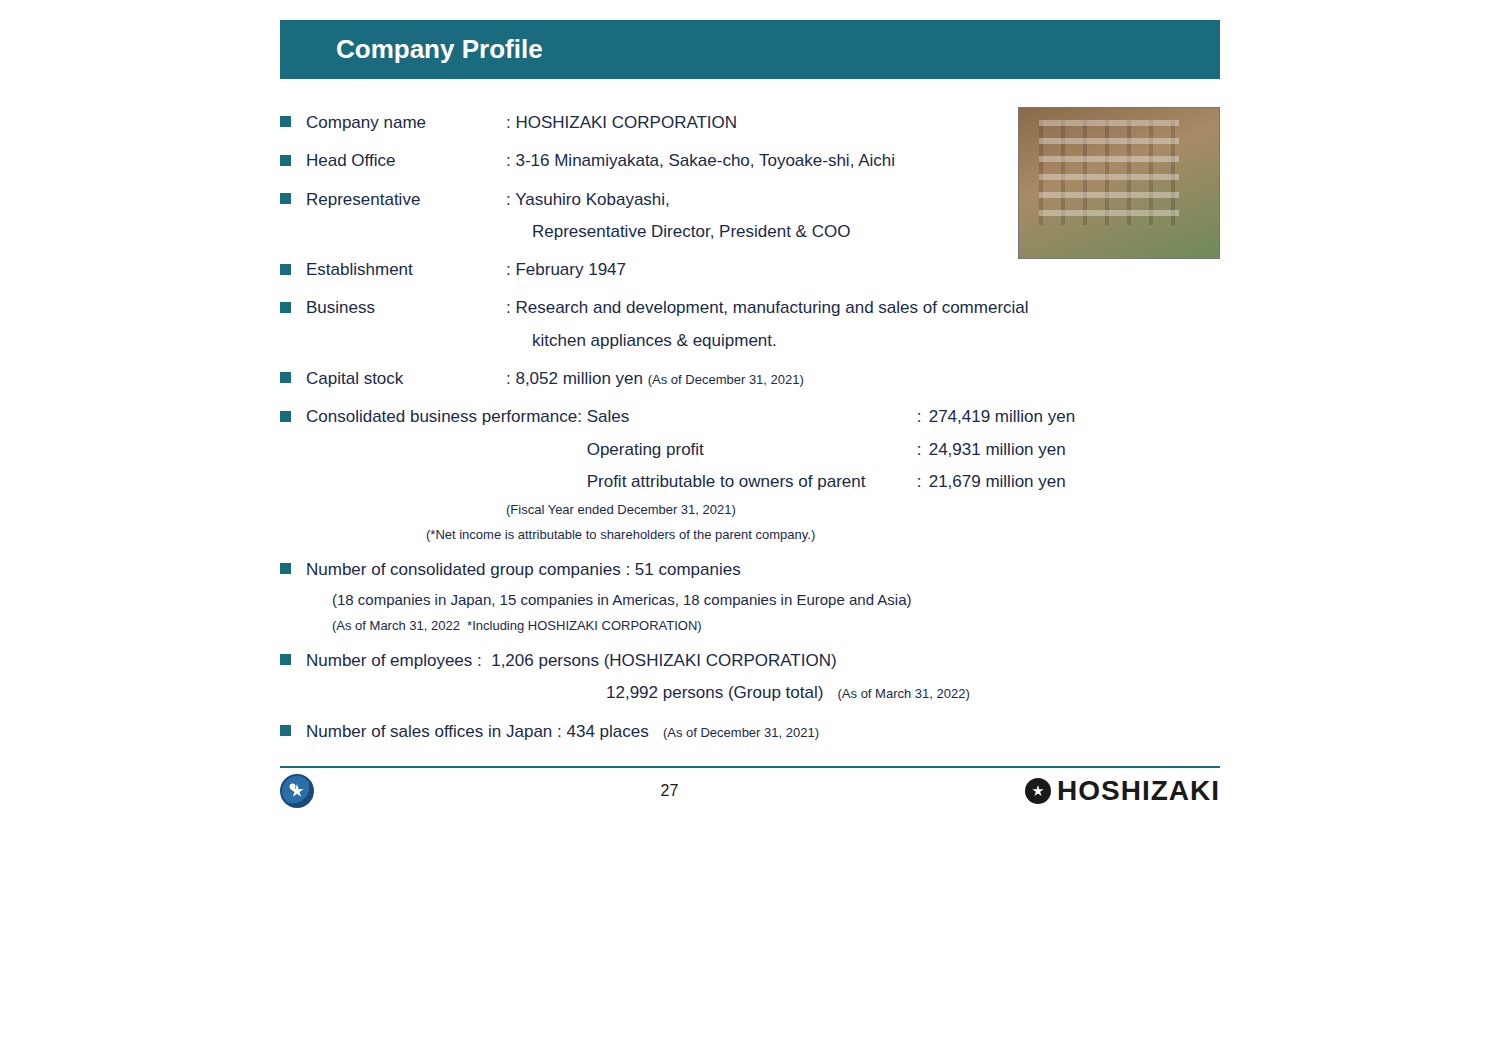Company Profile
Company name: HOSHIZAKI CORPORATION
Head Office: 3-16 Minamiyakata, Sakae-cho, Toyoake-shi, Aichi
Representative: Yasuhiro Kobayashi, Representative Director, President & COO
Establishment: February 1947
Business: Research and development, manufacturing and sales of commercial kitchen appliances & equipment.
Capital stock: 8,052 million yen (As of December 31, 2021)
Consolidated business performance: Sales: 274,419 million yen Operating profit: 24,931 million yen Profit attributable to owners of parent: 21,679 million yen (Fiscal Year ended December 31, 2021) (*Net income is attributable to shareholders of the parent company.)
Number of consolidated group companies : 51 companies (18 companies in Japan, 15 companies in Americas, 18 companies in Europe and Asia) (As of March 31, 2022 *Including HOSHIZAKI CORPORATION)
Number of employees : 1,206 persons (HOSHIZAKI CORPORATION) 12,992 persons (Group total) (As of March 31, 2022)
Number of sales offices in Japan : 434 places (As of December 31, 2021)
27
HOSHIZAKI